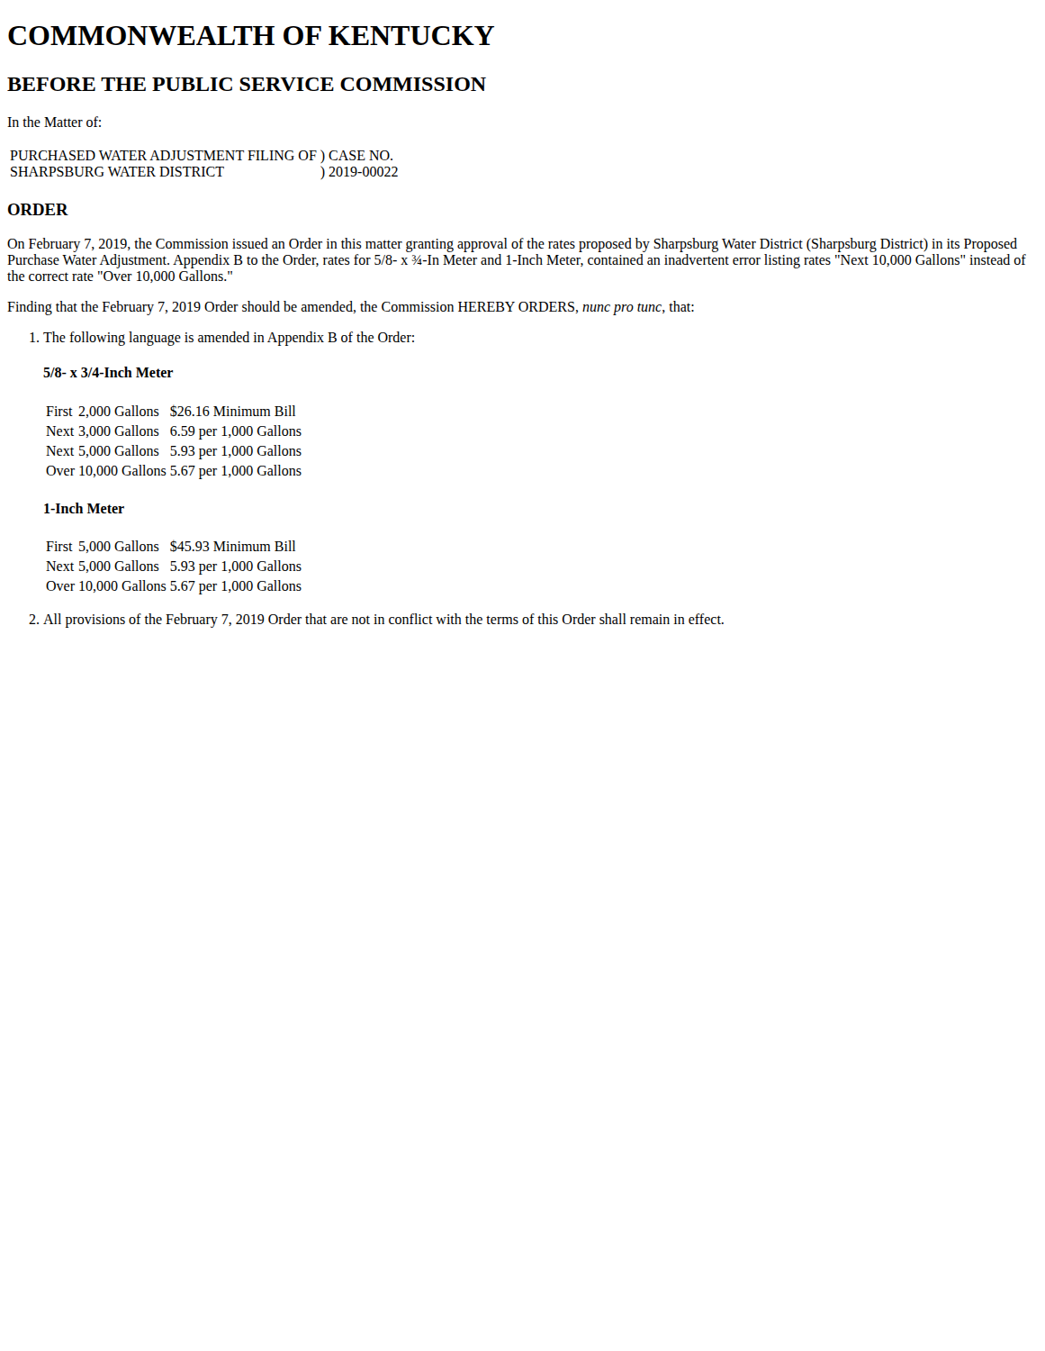COMMONWEALTH OF KENTUCKY
BEFORE THE PUBLIC SERVICE COMMISSION
In the Matter of:
| PURCHASED WATER ADJUSTMENT FILING OF SHARPSBURG WATER DISTRICT | ) ) | CASE NO. 2019-00022 |
ORDER
On February 7, 2019, the Commission issued an Order in this matter granting approval of the rates proposed by Sharpsburg Water District (Sharpsburg District) in its Proposed Purchase Water Adjustment. Appendix B to the Order, rates for 5/8- x ¾-In Meter and 1-Inch Meter, contained an inadvertent error listing rates "Next 10,000 Gallons" instead of the correct rate "Over 10,000 Gallons."
Finding that the February 7, 2019 Order should be amended, the Commission HEREBY ORDERS, nunc pro tunc, that:
The following language is amended in Appendix B of the Order:
5/8- x 3/4-Inch Meter
| First | 2,000 Gallons | $26.16 Minimum Bill |
| Next | 3,000 Gallons | 6.59 per 1,000 Gallons |
| Next | 5,000 Gallons | 5.93 per 1,000 Gallons |
| Over | 10,000 Gallons | 5.67 per 1,000 Gallons |
1-Inch Meter
| First | 5,000 Gallons | $45.93 Minimum Bill |
| Next | 5,000 Gallons | 5.93 per 1,000 Gallons |
| Over | 10,000 Gallons | 5.67 per 1,000 Gallons |
All provisions of the February 7, 2019 Order that are not in conflict with the terms of this Order shall remain in effect.